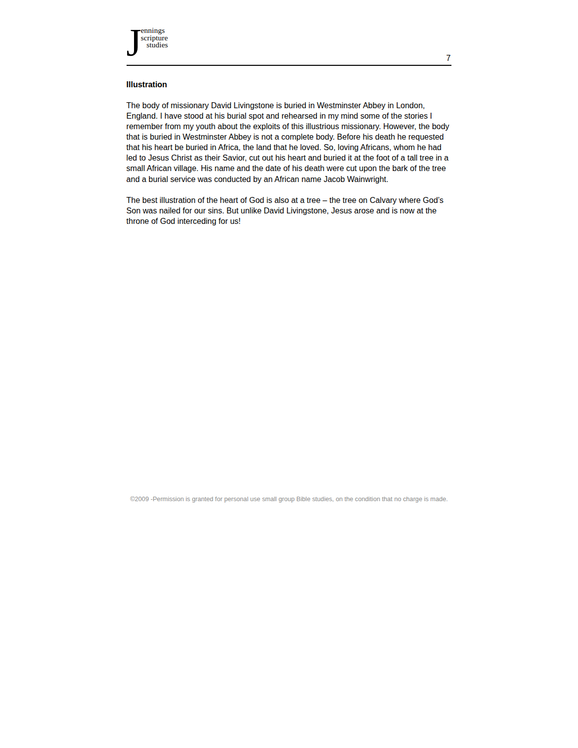J ennings scripture studies
7
Illustration
The body of missionary David Livingstone is buried in Westminster Abbey in London, England. I have stood at his burial spot and rehearsed in my mind some of the stories I remember from my youth about the exploits of this illustrious missionary. However, the body that is buried in Westminster Abbey is not a complete body. Before his death he requested that his heart be buried in Africa, the land that he loved. So, loving Africans, whom he had led to Jesus Christ as their Savior, cut out his heart and buried it at the foot of a tall tree in a small African village. His name and the date of his death were cut upon the bark of the tree and a burial service was conducted by an African name Jacob Wainwright.
The best illustration of the heart of God is also at a tree – the tree on Calvary where God’s Son was nailed for our sins. But unlike David Livingstone, Jesus arose and is now at the throne of God interceding for us!
©2009 -Permission is granted for personal use small group Bible studies, on the condition that no charge is made.